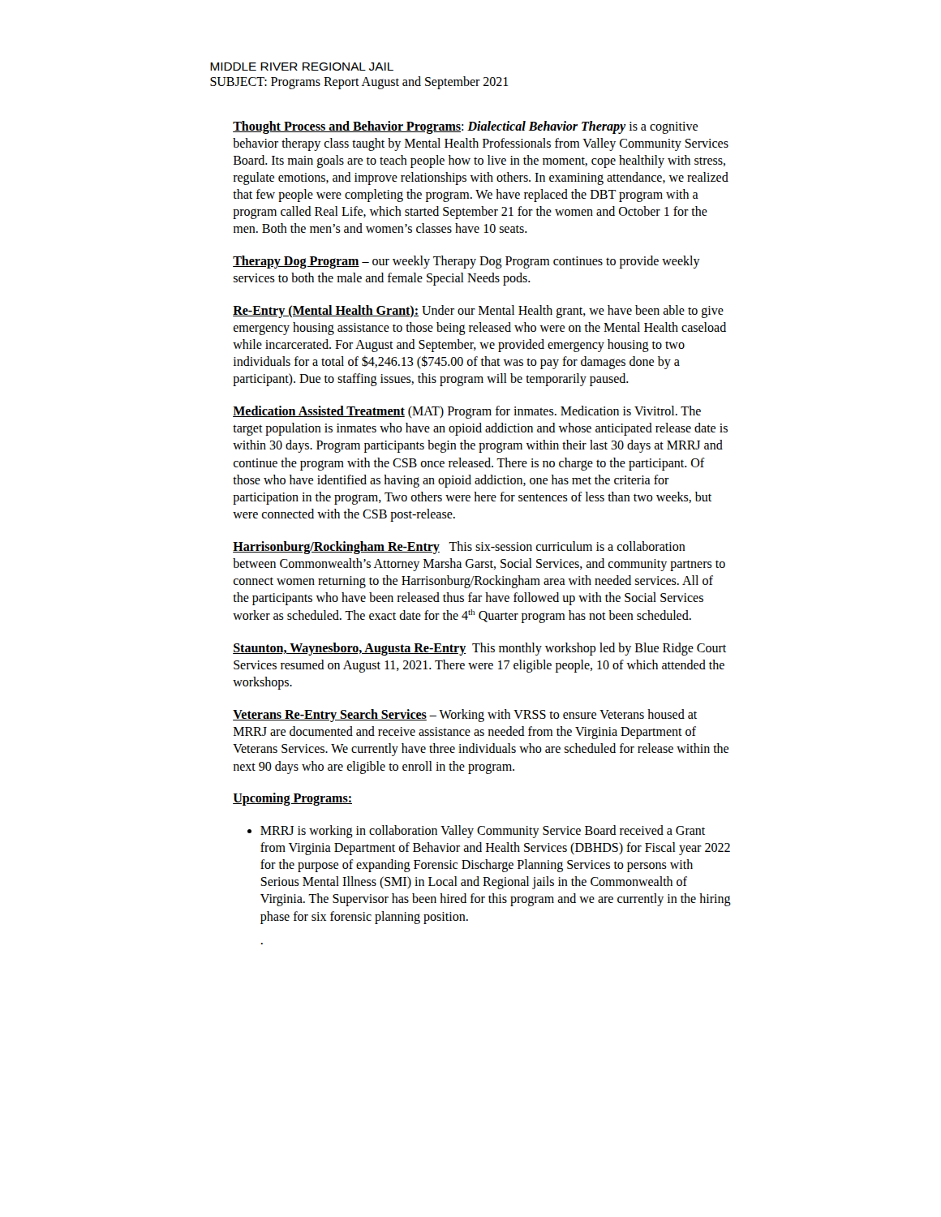MIDDLE RIVER REGIONAL JAIL
SUBJECT: Programs Report August and September 2021
Thought Process and Behavior Programs: Dialectical Behavior Therapy is a cognitive behavior therapy class taught by Mental Health Professionals from Valley Community Services Board. Its main goals are to teach people how to live in the moment, cope healthily with stress, regulate emotions, and improve relationships with others. In examining attendance, we realized that few people were completing the program. We have replaced the DBT program with a program called Real Life, which started September 21 for the women and October 1 for the men. Both the men’s and women’s classes have 10 seats.
Therapy Dog Program – our weekly Therapy Dog Program continues to provide weekly services to both the male and female Special Needs pods.
Re-Entry (Mental Health Grant): Under our Mental Health grant, we have been able to give emergency housing assistance to those being released who were on the Mental Health caseload while incarcerated. For August and September, we provided emergency housing to two individuals for a total of $4,246.13 ($745.00 of that was to pay for damages done by a participant). Due to staffing issues, this program will be temporarily paused.
Medication Assisted Treatment (MAT) Program for inmates. Medication is Vivitrol. The target population is inmates who have an opioid addiction and whose anticipated release date is within 30 days. Program participants begin the program within their last 30 days at MRRJ and continue the program with the CSB once released. There is no charge to the participant. Of those who have identified as having an opioid addiction, one has met the criteria for participation in the program, Two others were here for sentences of less than two weeks, but were connected with the CSB post-release.
Harrisonburg/Rockingham Re-Entry This six-session curriculum is a collaboration between Commonwealth’s Attorney Marsha Garst, Social Services, and community partners to connect women returning to the Harrisonburg/Rockingham area with needed services. All of the participants who have been released thus far have followed up with the Social Services worker as scheduled. The exact date for the 4th Quarter program has not been scheduled.
Staunton, Waynesboro, Augusta Re-Entry This monthly workshop led by Blue Ridge Court Services resumed on August 11, 2021. There were 17 eligible people, 10 of which attended the workshops.
Veterans Re-Entry Search Services – Working with VRSS to ensure Veterans housed at MRRJ are documented and receive assistance as needed from the Virginia Department of Veterans Services. We currently have three individuals who are scheduled for release within the next 90 days who are eligible to enroll in the program.
Upcoming Programs:
MRRJ is working in collaboration Valley Community Service Board received a Grant from Virginia Department of Behavior and Health Services (DBHDS) for Fiscal year 2022 for the purpose of expanding Forensic Discharge Planning Services to persons with Serious Mental Illness (SMI) in Local and Regional jails in the Commonwealth of Virginia. The Supervisor has been hired for this program and we are currently in the hiring phase for six forensic planning position.
.